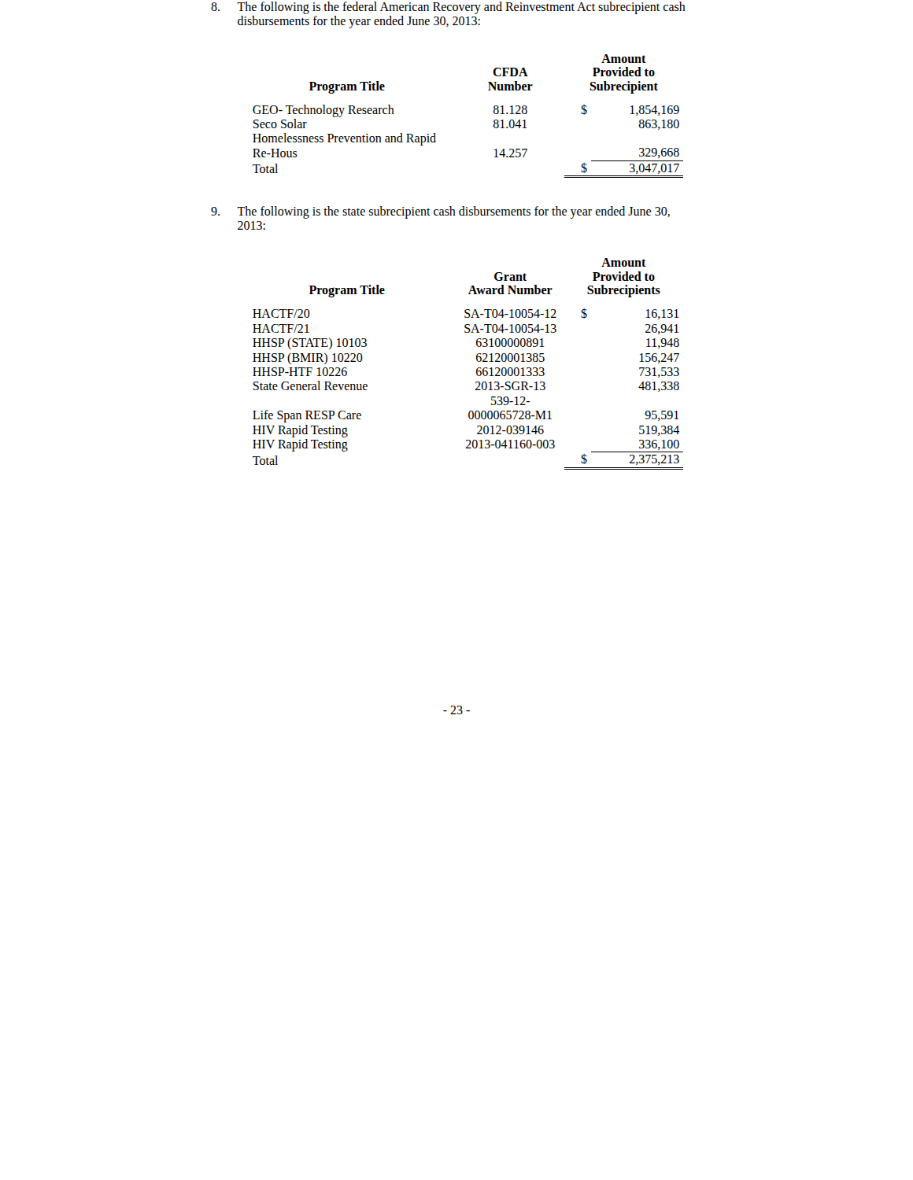8.
The following is the federal American Recovery and Reinvestment Act subrecipient cash disbursements for the year ended June 30, 2013:
| | CFDA | Amount Provided to |
| --- | --- | --- |
| Program Title | Number | Subrecipient |
| GEO- Technology Research | 81.128 | $ | 1,854,169 |
| Seco Solar | 81.041 | | 863,180 |
| Homelessness Prevention and Rapid Re-Hous | 14.257 | | 329,668 |
| Total | | $ | 3,047,017 |
9.
The following is the state subrecipient cash disbursements for the year ended June 30, 2013:
| | Grant | Amount Provided to |
| --- | --- | --- |
| Program Title | Award Number | Subrecipients |
| HACTF/20 | SA-T04-10054-12 | $ | 16,131 |
| HACTF/21 | SA-T04-10054-13 | | 26,941 |
| HHSP (STATE) 10103 | 63100000891 | | 11,948 |
| HHSP (BMIR) 10220 | 62120001385 | | 156,247 |
| HHSP-HTF 10226 | 66120001333 | | 731,533 |
| State General Revenue | 2013-SGR-13 | | 481,338 |
| Life Span RESP Care | 539-12-0000065728-M1 | | 95,591 |
| HIV Rapid Testing | 2012-039146 | | 519,384 |
| HIV Rapid Testing | 2013-041160-003 | | 336,100 |
| Total | | $ | 2,375,213 |
- 23 -